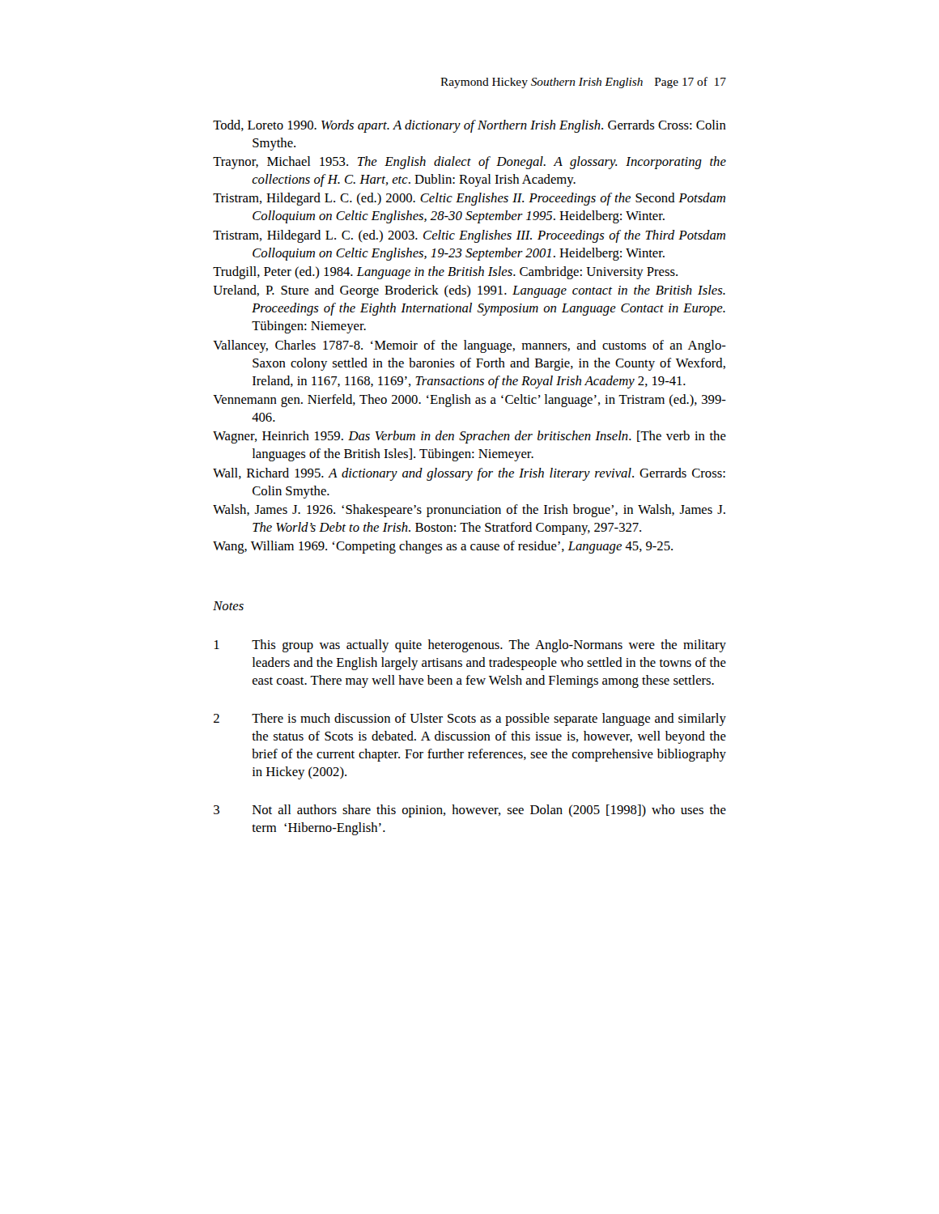Raymond Hickey Southern Irish English Page 17 of 17
Todd, Loreto 1990. Words apart. A dictionary of Northern Irish English. Gerrards Cross: Colin Smythe.
Traynor, Michael 1953. The English dialect of Donegal. A glossary. Incorporating the collections of H. C. Hart, etc. Dublin: Royal Irish Academy.
Tristram, Hildegard L. C. (ed.) 2000. Celtic Englishes II. Proceedings of the Second Potsdam Colloquium on Celtic Englishes, 28-30 September 1995. Heidelberg: Winter.
Tristram, Hildegard L. C. (ed.) 2003. Celtic Englishes III. Proceedings of the Third Potsdam Colloquium on Celtic Englishes, 19-23 September 2001. Heidelberg: Winter.
Trudgill, Peter (ed.) 1984. Language in the British Isles. Cambridge: University Press.
Ureland, P. Sture and George Broderick (eds) 1991. Language contact in the British Isles. Proceedings of the Eighth International Symposium on Language Contact in Europe. Tübingen: Niemeyer.
Vallancey, Charles 1787-8. ‘Memoir of the language, manners, and customs of an Anglo-Saxon colony settled in the baronies of Forth and Bargie, in the County of Wexford, Ireland, in 1167, 1168, 1169’, Transactions of the Royal Irish Academy 2, 19-41.
Vennemann gen. Nierfeld, Theo 2000. ‘English as a ‘Celtic’ language’, in Tristram (ed.), 399-406.
Wagner, Heinrich 1959. Das Verbum in den Sprachen der britischen Inseln. [The verb in the languages of the British Isles]. Tübingen: Niemeyer.
Wall, Richard 1995. A dictionary and glossary for the Irish literary revival. Gerrards Cross: Colin Smythe.
Walsh, James J. 1926. ‘Shakespeare’s pronunciation of the Irish brogue’, in Walsh, James J. The World’s Debt to the Irish. Boston: The Stratford Company, 297-327.
Wang, William 1969. ‘Competing changes as a cause of residue’, Language 45, 9-25.
Notes
1
This group was actually quite heterogenous. The Anglo-Normans were the military leaders and the English largely artisans and tradespeople who settled in the towns of the east coast. There may well have been a few Welsh and Flemings among these settlers.
2
There is much discussion of Ulster Scots as a possible separate language and similarly the status of Scots is debated. A discussion of this issue is, however, well beyond the brief of the current chapter. For further references, see the comprehensive bibliography in Hickey (2002).
3
Not all authors share this opinion, however, see Dolan (2005 [1998]) who uses the term ‘Hiberno-English’.